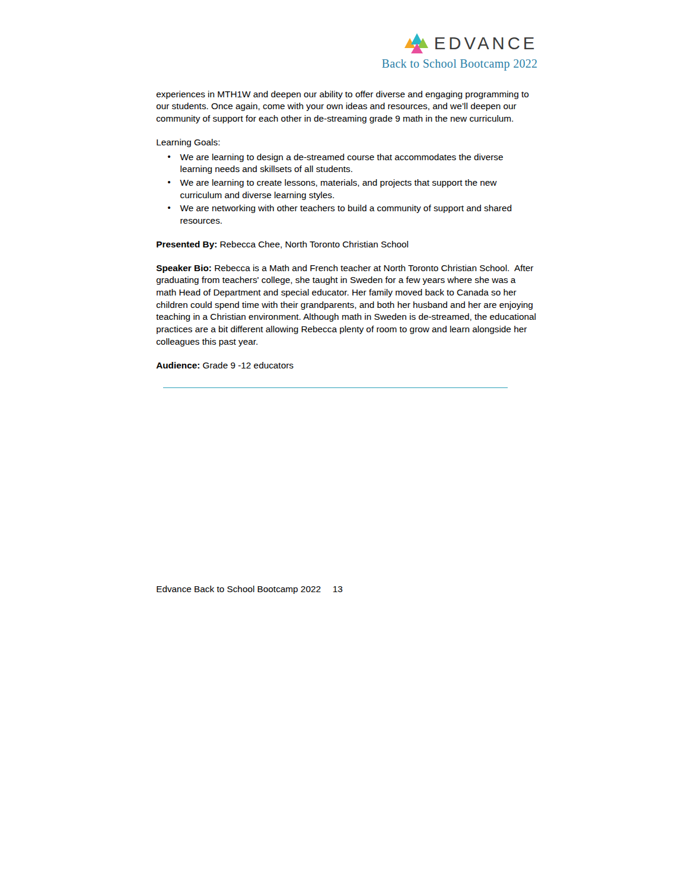EDVANCE
Back to School Bootcamp 2022
experiences in MTH1W and deepen our ability to offer diverse and engaging programming to our students. Once again, come with your own ideas and resources, and we’ll deepen our community of support for each other in de-streaming grade 9 math in the new curriculum.
Learning Goals:
We are learning to design a de-streamed course that accommodates the diverse learning needs and skillsets of all students.
We are learning to create lessons, materials, and projects that support the new curriculum and diverse learning styles.
We are networking with other teachers to build a community of support and shared resources.
Presented By: Rebecca Chee, North Toronto Christian School
Speaker Bio: Rebecca is a Math and French teacher at North Toronto Christian School. After graduating from teachers' college, she taught in Sweden for a few years where she was a math Head of Department and special educator. Her family moved back to Canada so her children could spend time with their grandparents, and both her husband and her are enjoying teaching in a Christian environment. Although math in Sweden is de-streamed, the educational practices are a bit different allowing Rebecca plenty of room to grow and learn alongside her colleagues this past year.
Audience: Grade 9 -12 educators
Edvance Back to School Bootcamp 2022 13